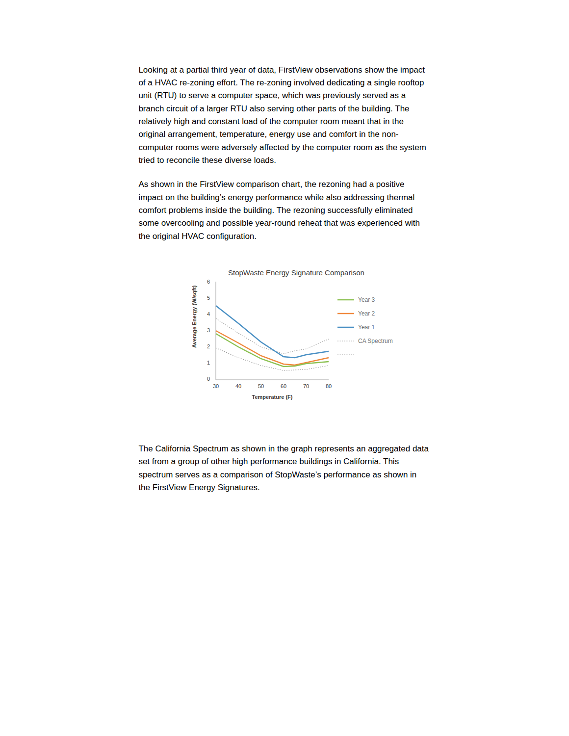Looking at a partial third year of data, FirstView observations show the impact of a HVAC re-zoning effort. The re-zoning involved dedicating a single rooftop unit (RTU) to serve a computer space, which was previously served as a branch circuit of a larger RTU also serving other parts of the building. The relatively high and constant load of the computer room meant that in the original arrangement, temperature, energy use and comfort in the non-computer rooms were adversely affected by the computer room as the system tried to reconcile these diverse loads.
As shown in the FirstView comparison chart, the rezoning had a positive impact on the building’s energy performance while also addressing thermal comfort problems inside the building. The rezoning successfully eliminated some overcooling and possible year-round reheat that was experienced with the original HVAC configuration.
StopWaste Energy Signature Comparison 6 5 4 3 2 1 0 30 40 50 60 70 80 Average Energy (W/sqft) Temperature (F) Year 3 Year 2 Year 1 CA Spectrum
The California Spectrum as shown in the graph represents an aggregated data set from a group of other high performance buildings in California. This spectrum serves as a comparison of StopWaste’s performance as shown in the FirstView Energy Signatures.